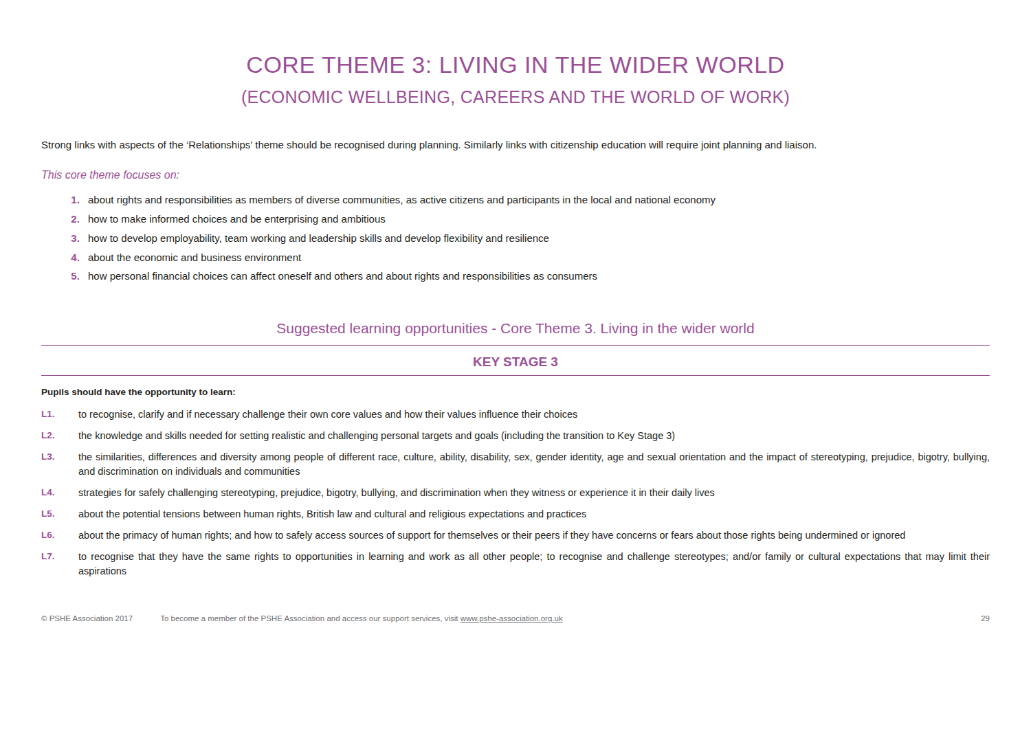CORE THEME 3: LIVING IN THE WIDER WORLD
(ECONOMIC WELLBEING, CAREERS AND THE WORLD OF WORK)
Strong links with aspects of the ‘Relationships’ theme should be recognised during planning. Similarly links with citizenship education will require joint planning and liaison.
This core theme focuses on:
about rights and responsibilities as members of diverse communities, as active citizens and participants in the local and national economy
how to make informed choices and be enterprising and ambitious
how to develop employability, team working and leadership skills and develop flexibility and resilience
about the economic and business environment
how personal financial choices can affect oneself and others and about rights and responsibilities as consumers
Suggested learning opportunities - Core Theme 3. Living in the wider world
KEY STAGE 3
Pupils should have the opportunity to learn:
| L1. | to recognise, clarify and if necessary challenge their own core values and how their values influence their choices |
| L2. | the knowledge and skills needed for setting realistic and challenging personal targets and goals (including the transition to Key Stage 3) |
| L3. | the similarities, differences and diversity among people of different race, culture, ability, disability, sex, gender identity, age and sexual orientation and the impact of stereotyping, prejudice, bigotry, bullying, and discrimination on individuals and communities |
| L4. | strategies for safely challenging stereotyping, prejudice, bigotry, bullying, and discrimination when they witness or experience it in their daily lives |
| L5. | about the potential tensions between human rights, British law and cultural and religious expectations and practices |
| L6. | about the primacy of human rights; and how to safely access sources of support for themselves or their peers if they have concerns or fears about those rights being undermined or ignored |
| L7. | to recognise that they have the same rights to opportunities in learning and work as all other people; to recognise and challenge stereotypes; and/or family or cultural expectations that may limit their aspirations |
© PSHE Association 2017
To become a member of the PSHE Association and access our support services, visit www.pshe-association.org.uk
29